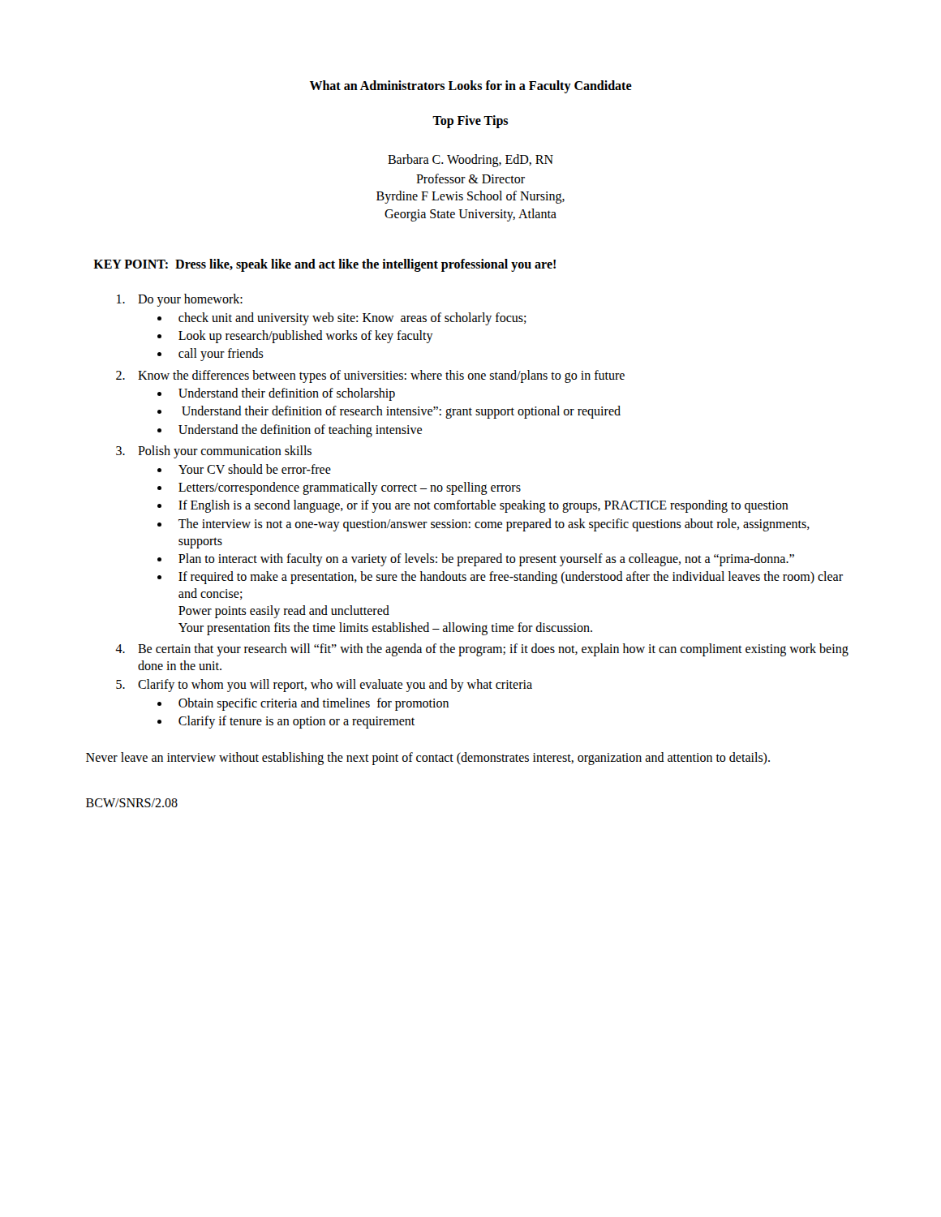What an Administrators Looks for in a Faculty Candidate
Top Five Tips
Barbara C. Woodring, EdD, RN
Professor & Director
Byrdine F Lewis School of Nursing,
Georgia State University, Atlanta
KEY POINT: Dress like, speak like and act like the intelligent professional you are!
Do your homework:
check unit and university web site: Know areas of scholarly focus;
Look up research/published works of key faculty
call your friends
Know the differences between types of universities: where this one stand/plans to go in future
Understand their definition of scholarship
Understand their definition of research intensive”: grant support optional or required
Understand the definition of teaching intensive
Polish your communication skills
Your CV should be error-free
Letters/correspondence grammatically correct – no spelling errors
If English is a second language, or if you are not comfortable speaking to groups, PRACTICE responding to question
The interview is not a one-way question/answer session: come prepared to ask specific questions about role, assignments, supports
Plan to interact with faculty on a variety of levels: be prepared to present yourself as a colleague, not a “prima-donna.”
If required to make a presentation, be sure the handouts are free-standing (understood after the individual leaves the room) clear and concise;
Power points easily read and uncluttered
Your presentation fits the time limits established – allowing time for discussion.
Be certain that your research will “fit” with the agenda of the program; if it does not, explain how it can compliment existing work being done in the unit.
Clarify to whom you will report, who will evaluate you and by what criteria
Obtain specific criteria and timelines for promotion
Clarify if tenure is an option or a requirement
Never leave an interview without establishing the next point of contact (demonstrates interest, organization and attention to details).
BCW/SNRS/2.08